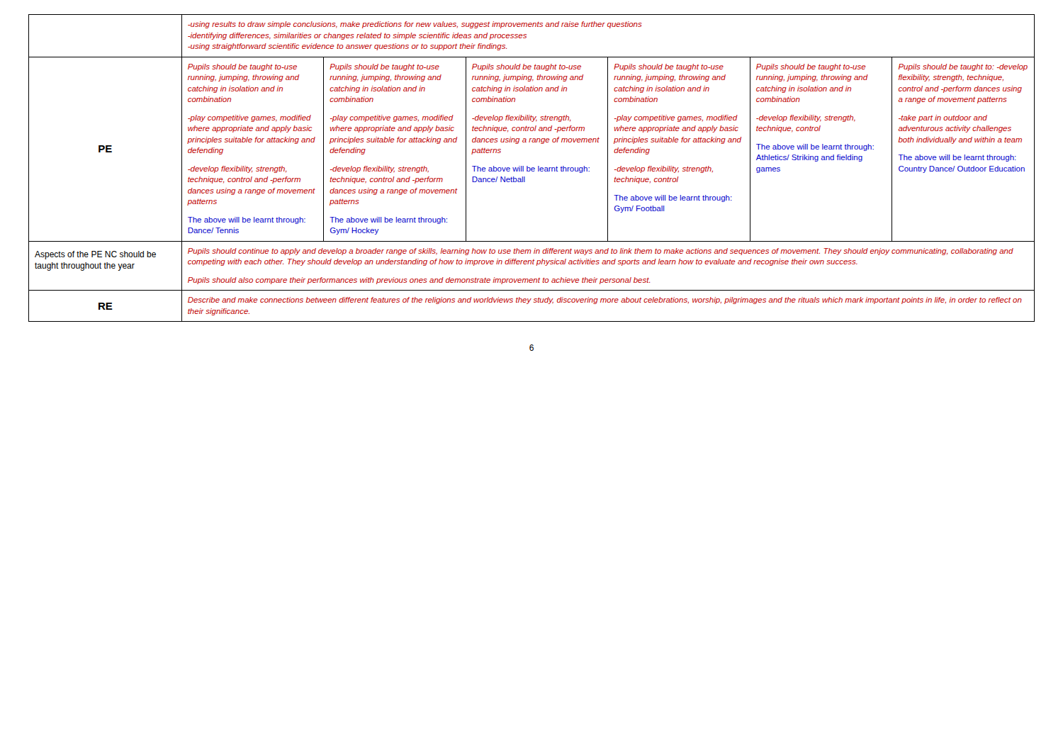| | -using results to draw simple conclusions, make predictions for new values, suggest improvements and raise further questions -identifying differences, similarities or changes related to simple scientific ideas and processes -using straightforward scientific evidence to answer questions or to support their findings. |
| PE | Pupils should be taught to-use running, jumping, throwing and catching in isolation and in combination -play competitive games, modified where appropriate and apply basic principles suitable for attacking and defending -develop flexibility, strength, technique, control and -perform dances using a range of movement patterns The above will be learnt through: Dance/ Tennis | Pupils should be taught to-use running, jumping, throwing and catching in isolation and in combination -play competitive games, modified where appropriate and apply basic principles suitable for attacking and defending -develop flexibility, strength, technique, control and -perform dances using a range of movement patterns The above will be learnt through: Gym/ Hockey | Pupils should be taught to-use running, jumping, throwing and catching in isolation and in combination -develop flexibility, strength, technique, control and -perform dances using a range of movement patterns The above will be learnt through: Dance/ Netball | Pupils should be taught to-use running, jumping, throwing and catching in isolation and in combination -play competitive games, modified where appropriate and apply basic principles suitable for attacking and defending -develop flexibility, strength, technique, control The above will be learnt through: Gym/ Football | Pupils should be taught to-use running, jumping, throwing and catching in isolation and in combination -develop flexibility, strength, technique, control The above will be learnt through: Athletics/ Striking and fielding games | Pupils should be taught to: -develop flexibility, strength, technique, control and -perform dances using a range of movement patterns -take part in outdoor and adventurous activity challenges both individually and within a team The above will be learnt through: Country Dance/ Outdoor Education |
| Aspects of the PE NC should be taught throughout the year | Pupils should continue to apply and develop a broader range of skills, learning how to use them in different ways and to link them to make actions and sequences of movement. They should enjoy communicating, collaborating and competing with each other. They should develop an understanding of how to improve in different physical activities and sports and learn how to evaluate and recognise their own success. Pupils should also compare their performances with previous ones and demonstrate improvement to achieve their personal best. |
| RE | Describe and make connections between different features of the religions and worldviews they study, discovering more about celebrations, worship, pilgrimages and the rituals which mark important points in life, in order to reflect on their significance. |
6